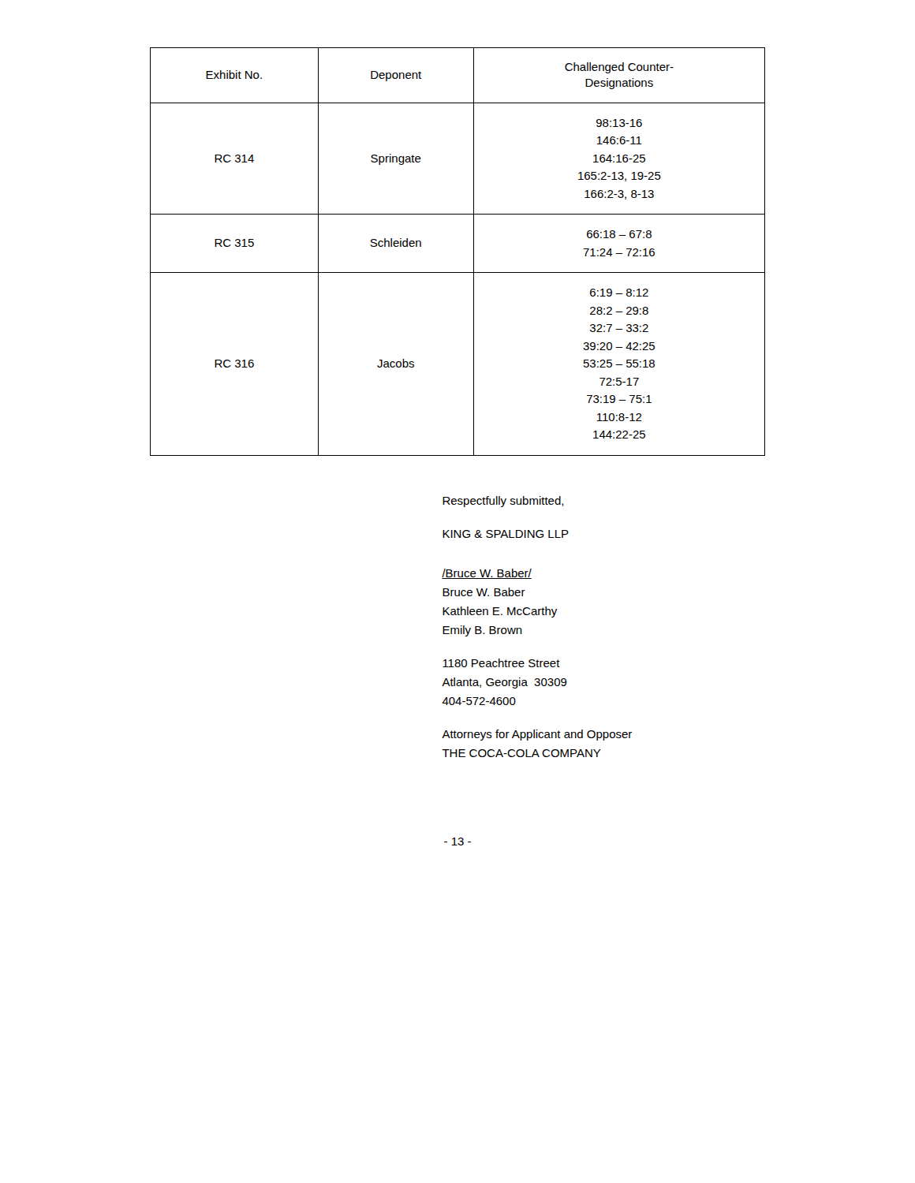| Exhibit No. | Deponent | Challenged Counter- Designations |
| --- | --- | --- |
| RC 314 | Springate | 98:13-16 146:6-11 164:16-25 165:2-13, 19-25 166:2-3, 8-13 |
| RC 315 | Schleiden | 66:18 – 67:8 71:24 – 72:16 |
| RC 316 | Jacobs | 6:19 – 8:12 28:2 – 29:8 32:7 – 33:2 39:20 – 42:25 53:25 – 55:18 72:5-17 73:19 – 75:1 110:8-12 144:22-25 |
Respectfully submitted,
KING & SPALDING LLP
/Bruce W. Baber/
Bruce W. Baber
Kathleen E. McCarthy
Emily B. Brown
1180 Peachtree Street
Atlanta, Georgia 30309
404-572-4600
Attorneys for Applicant and Opposer
THE COCA-COLA COMPANY
- 13 -